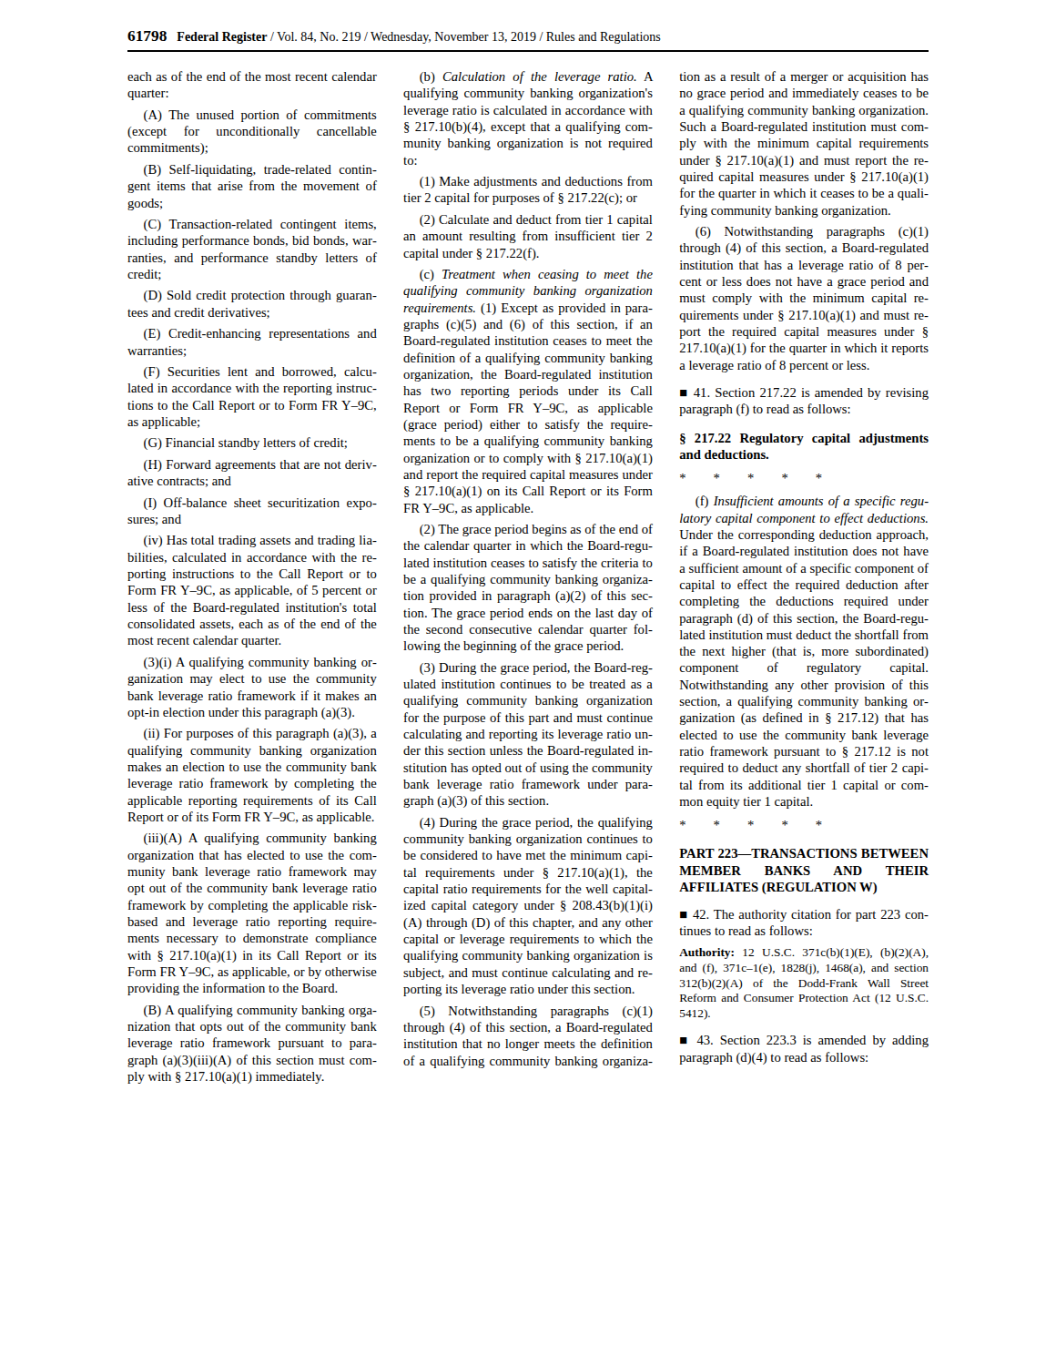61798 Federal Register / Vol. 84, No. 219 / Wednesday, November 13, 2019 / Rules and Regulations
each as of the end of the most recent calendar quarter:
(A) The unused portion of commitments (except for unconditionally cancellable commitments);
(B) Self-liquidating, trade-related contingent items that arise from the movement of goods;
(C) Transaction-related contingent items, including performance bonds, bid bonds, warranties, and performance standby letters of credit;
(D) Sold credit protection through guarantees and credit derivatives;
(E) Credit-enhancing representations and warranties;
(F) Securities lent and borrowed, calculated in accordance with the reporting instructions to the Call Report or to Form FR Y–9C, as applicable;
(G) Financial standby letters of credit;
(H) Forward agreements that are not derivative contracts; and
(I) Off-balance sheet securitization exposures; and
(iv) Has total trading assets and trading liabilities, calculated in accordance with the reporting instructions to the Call Report or to Form FR Y–9C, as applicable, of 5 percent or less of the Board-regulated institution's total consolidated assets, each as of the end of the most recent calendar quarter.
(3)(i) A qualifying community banking organization may elect to use the community bank leverage ratio framework if it makes an opt-in election under this paragraph (a)(3).
(ii) For purposes of this paragraph (a)(3), a qualifying community banking organization makes an election to use the community bank leverage ratio framework by completing the applicable reporting requirements of its Call Report or of its Form FR Y–9C, as applicable.
(iii)(A) A qualifying community banking organization that has elected to use the community bank leverage ratio framework may opt out of the community bank leverage ratio framework by completing the applicable risk-based and leverage ratio reporting requirements necessary to demonstrate compliance with § 217.10(a)(1) in its Call Report or its Form FR Y–9C, as applicable, or by otherwise providing the information to the Board.
(B) A qualifying community banking organization that opts out of the community bank leverage ratio framework pursuant to paragraph (a)(3)(iii)(A) of this section must comply with § 217.10(a)(1) immediately.
(b) Calculation of the leverage ratio. A qualifying community banking organization's leverage ratio is calculated in accordance with § 217.10(b)(4), except that a qualifying community banking organization is not required to:
(1) Make adjustments and deductions from tier 2 capital for purposes of § 217.22(c); or
(2) Calculate and deduct from tier 1 capital an amount resulting from insufficient tier 2 capital under § 217.22(f).
(c) Treatment when ceasing to meet the qualifying community banking organization requirements. (1) Except as provided in paragraphs (c)(5) and (6) of this section, if an Board-regulated institution ceases to meet the definition of a qualifying community banking organization, the Board-regulated institution has two reporting periods under its Call Report or Form FR Y–9C, as applicable (grace period) either to satisfy the requirements to be a qualifying community banking organization or to comply with § 217.10(a)(1) and report the required capital measures under § 217.10(a)(1) on its Call Report or its Form FR Y–9C, as applicable.
(2) The grace period begins as of the end of the calendar quarter in which the Board-regulated institution ceases to satisfy the criteria to be a qualifying community banking organization provided in paragraph (a)(2) of this section. The grace period ends on the last day of the second consecutive calendar quarter following the beginning of the grace period.
(3) During the grace period, the Board-regulated institution continues to be treated as a qualifying community banking organization for the purpose of this part and must continue calculating and reporting its leverage ratio under this section unless the Board-regulated institution has opted out of using the community bank leverage ratio framework under paragraph (a)(3) of this section.
(4) During the grace period, the qualifying community banking organization continues to be considered to have met the minimum capital requirements under § 217.10(a)(1), the capital ratio requirements for the well capitalized capital category under § 208.43(b)(1)(i)(A) through (D) of this chapter, and any other capital or leverage requirements to which the qualifying community banking organization is subject, and must continue calculating and reporting its leverage ratio under this section.
(5) Notwithstanding paragraphs (c)(1) through (4) of this section, a Board-regulated institution that no longer meets the definition of a qualifying community banking organization as a result of a merger or acquisition has no grace period and immediately ceases to be a qualifying community banking organization. Such a Board-regulated institution must comply with the minimum capital requirements under § 217.10(a)(1) and must report the required capital measures under § 217.10(a)(1) for the quarter in which it ceases to be a qualifying community banking organization.
(6) Notwithstanding paragraphs (c)(1) through (4) of this section, a Board-regulated institution that has a leverage ratio of 8 percent or less does not have a grace period and must comply with the minimum capital requirements under § 217.10(a)(1) and must report the required capital measures under § 217.10(a)(1) for the quarter in which it reports a leverage ratio of 8 percent or less.
■ 41. Section 217.22 is amended by revising paragraph (f) to read as follows:
§ 217.22 Regulatory capital adjustments and deductions.
* * * * *
(f) Insufficient amounts of a specific regulatory capital component to effect deductions. Under the corresponding deduction approach, if a Board-regulated institution does not have a sufficient amount of a specific component of capital to effect the required deduction after completing the deductions required under paragraph (d) of this section, the Board-regulated institution must deduct the shortfall from the next higher (that is, more subordinated) component of regulatory capital. Notwithstanding any other provision of this section, a qualifying community banking organization (as defined in § 217.12) that has elected to use the community bank leverage ratio framework pursuant to § 217.12 is not required to deduct any shortfall of tier 2 capital from its additional tier 1 capital or common equity tier 1 capital.
* * * * *
PART 223—TRANSACTIONS BETWEEN MEMBER BANKS AND THEIR AFFILIATES (REGULATION W)
■ 42. The authority citation for part 223 continues to read as follows:
Authority: 12 U.S.C. 371c(b)(1)(E), (b)(2)(A), and (f), 371c–1(e), 1828(j), 1468(a), and section 312(b)(2)(A) of the Dodd-Frank Wall Street Reform and Consumer Protection Act (12 U.S.C. 5412).
■ 43. Section 223.3 is amended by adding paragraph (d)(4) to read as follows: